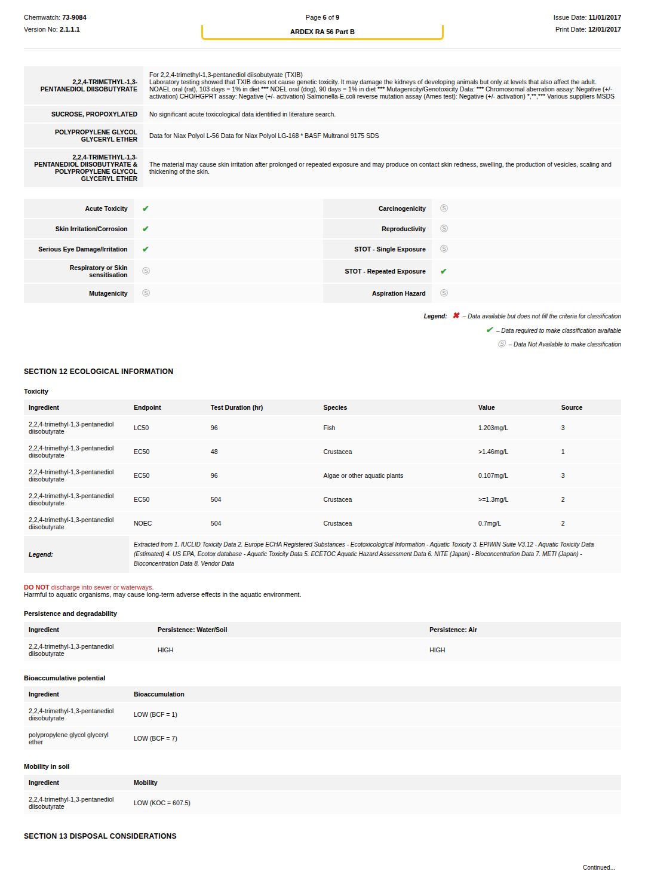Chemwatch: 73-9084
Version No: 2.1.1.1
Page 6 of 9
ARDEX RA 56 Part B
Issue Date: 11/01/2017
Print Date: 12/01/2017
| 2,2,4-TRIMETHYL-1,3-PENTANEDIOL DIISOBUTYRATE | For 2,2,4-trimethyl-1,3-pentanediol diisobutyrate (TXIB) Laboratory testing showed that TXIB does not cause genetic toxicity. It may damage the kidneys of developing animals but only at levels that also affect the adult. NOAEL oral (rat), 103 days = 1% in diet *** NOEL oral (dog), 90 days = 1% in diet *** Mutagenicity/Genotoxicity Data: *** Chromosomal aberration assay: Negative (+/- activation) CHO/HGPRT assay: Negative (+/- activation) Salmonella-E.coli reverse mutation assay (Ames test): Negative (+/- activation) *,**,*** Various suppliers MSDS |
| SUCROSE, PROPOXYLATED | No significant acute toxicological data identified in literature search. |
| POLYPROPYLENE GLYCOL GLYCERYL ETHER | Data for Niax Polyol L-56 Data for Niax Polyol LG-168 * BASF Multranol 9175 SDS |
| 2,2,4-TRIMETHYL-1,3-PENTANEDIOL DIISOBUTYRATE & POLYPROPYLENE GLYCOL GLYCERYL ETHER | The material may cause skin irritation after prolonged or repeated exposure and may produce on contact skin redness, swelling, the production of vesicles, scaling and thickening of the skin. |
| Acute Toxicity | ✔ | Carcinogenicity | Ⓢ |
| Skin Irritation/Corrosion | ✔ | Reproductivity | Ⓢ |
| Serious Eye Damage/Irritation | ✔ | STOT - Single Exposure | Ⓢ |
| Respiratory or Skin sensitisation | Ⓢ | STOT - Repeated Exposure | ✔ |
| Mutagenicity | Ⓢ | Aspiration Hazard | Ⓢ |
Legend: ✖ – Data available but does not fill the criteria for classification ✔ – Data required to make classification available Ⓢ – Data Not Available to make classification
SECTION 12 ECOLOGICAL INFORMATION
Toxicity
| Ingredient | Endpoint | Test Duration (hr) | Species | Value | Source |
| --- | --- | --- | --- | --- | --- |
| 2,2,4-trimethyl-1,3-pentanediol diisobutyrate | LC50 | 96 | Fish | 1.203mg/L | 3 |
| 2,2,4-trimethyl-1,3-pentanediol diisobutyrate | EC50 | 48 | Crustacea | >1.46mg/L | 1 |
| 2,2,4-trimethyl-1,3-pentanediol diisobutyrate | EC50 | 96 | Algae or other aquatic plants | 0.107mg/L | 3 |
| 2,2,4-trimethyl-1,3-pentanediol diisobutyrate | EC50 | 504 | Crustacea | >=1.3mg/L | 2 |
| 2,2,4-trimethyl-1,3-pentanediol diisobutyrate | NOEC | 504 | Crustacea | 0.7mg/L | 2 |
| Legend: | Extracted from 1. IUCLID Toxicity Data 2. Europe ECHA Registered Substances - Ecotoxicological Information - Aquatic Toxicity 3. EPIWIN Suite V3.12 - Aquatic Toxicity Data (Estimated) 4. US EPA, Ecotox database - Aquatic Toxicity Data 5. ECETOC Aquatic Hazard Assessment Data 6. NITE (Japan) - Bioconcentration Data 7. METI (Japan) - Bioconcentration Data 8. Vendor Data |
DO NOT discharge into sewer or waterways.
Harmful to aquatic organisms, may cause long-term adverse effects in the aquatic environment.
Persistence and degradability
| Ingredient | Persistence: Water/Soil | Persistence: Air |
| --- | --- | --- |
| 2,2,4-trimethyl-1,3-pentanediol diisobutyrate | HIGH | HIGH |
Bioaccumulative potential
| Ingredient | Bioaccumulation |
| --- | --- |
| 2,2,4-trimethyl-1,3-pentanediol diisobutyrate | LOW (BCF = 1) |
| polypropylene glycol glyceryl ether | LOW (BCF = 7) |
Mobility in soil
| Ingredient | Mobility |
| --- | --- |
| 2,2,4-trimethyl-1,3-pentanediol diisobutyrate | LOW (KOC = 607.5) |
SECTION 13 DISPOSAL CONSIDERATIONS
Continued...